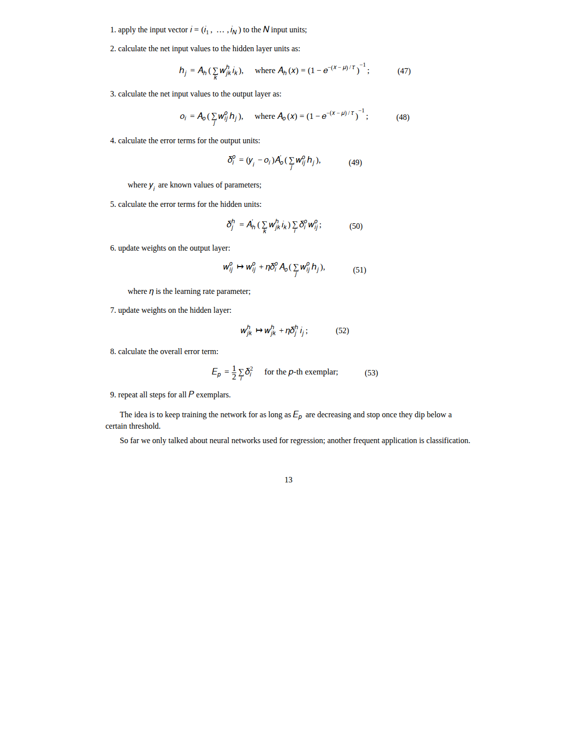apply the input vector i = (i1,…,iN) to the N input units;
calculate the net input values to the hidden layer units as:
hj = Ah ( ∑k wjkh ik ) , where Ah (x) = ( 1− e−(x−μ)/τ ) −1 ;
(47)
calculate the net input values to the output layer as:
oi = Ao ( ∑j wijo hj ) , where Ao (x) = ( 1− e−(x−μ)/τ ) −1 ;
(48)
calculate the error terms for the output units:
δio = (yi−oi) Ao′ ( ∑j wijo hj ) ,
(49)
where yi are known values of parameters;
calculate the error terms for the hidden units:
δjh = Ah′ ( ∑k wjkh ik ) ∑i δio wijo ;
(50)
update weights on the output layer:
wijo ↦ wijo + η δio Ao ( ∑j wijo hj ) ,
(51)
where η is the learning rate parameter;
update weights on the hidden layer:
wjkh ↦ wjkh + η δjh ij ;
(52)
calculate the overall error term:
Ep = 12 ∑i δi2 for the p -th exemplar;
(53)
repeat all steps for all P exemplars.
The idea is to keep training the network for as long as Ep are decreasing and stop once they dip below a certain threshold.
So far we only talked about neural networks used for regression; another frequent application is classification.
13